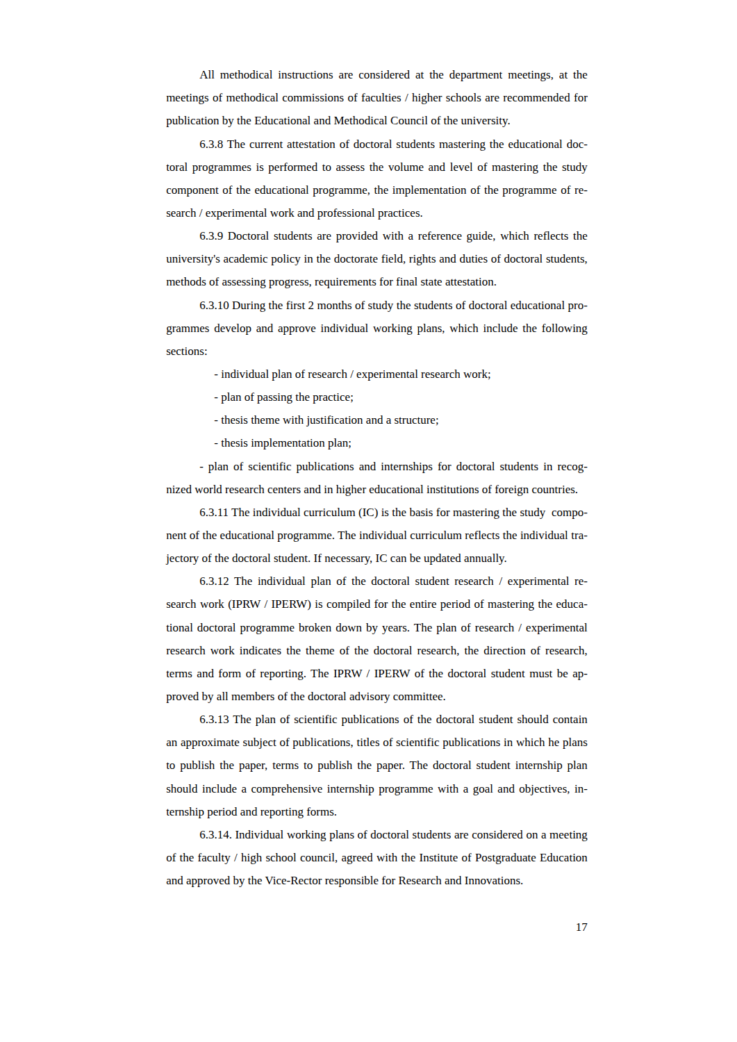All methodical instructions are considered at the department meetings, at the meetings of methodical commissions of faculties / higher schools are recommended for publication by the Educational and Methodical Council of the university.
6.3.8 The current attestation of doctoral students mastering the educational doctoral programmes is performed to assess the volume and level of mastering the study component of the educational programme, the implementation of the programme of research / experimental work and professional practices.
6.3.9 Doctoral students are provided with a reference guide, which reflects the university's academic policy in the doctorate field, rights and duties of doctoral students, methods of assessing progress, requirements for final state attestation.
6.3.10 During the first 2 months of study the students of doctoral educational programmes develop and approve individual working plans, which include the following sections:
- individual plan of research / experimental research work;
- plan of passing the practice;
- thesis theme with justification and a structure;
- thesis implementation plan;
- plan of scientific publications and internships for doctoral students in recognized world research centers and in higher educational institutions of foreign countries.
6.3.11 The individual curriculum (IC) is the basis for mastering the study component of the educational programme. The individual curriculum reflects the individual trajectory of the doctoral student. If necessary, IC can be updated annually.
6.3.12 The individual plan of the doctoral student research / experimental research work (IPRW / IPERW) is compiled for the entire period of mastering the educational doctoral programme broken down by years. The plan of research / experimental research work indicates the theme of the doctoral research, the direction of research, terms and form of reporting. The IPRW / IPERW of the doctoral student must be approved by all members of the doctoral advisory committee.
6.3.13 The plan of scientific publications of the doctoral student should contain an approximate subject of publications, titles of scientific publications in which he plans to publish the paper, terms to publish the paper. The doctoral student internship plan should include a comprehensive internship programme with a goal and objectives, internship period and reporting forms.
6.3.14. Individual working plans of doctoral students are considered on a meeting of the faculty / high school council, agreed with the Institute of Postgraduate Education and approved by the Vice-Rector responsible for Research and Innovations.
17